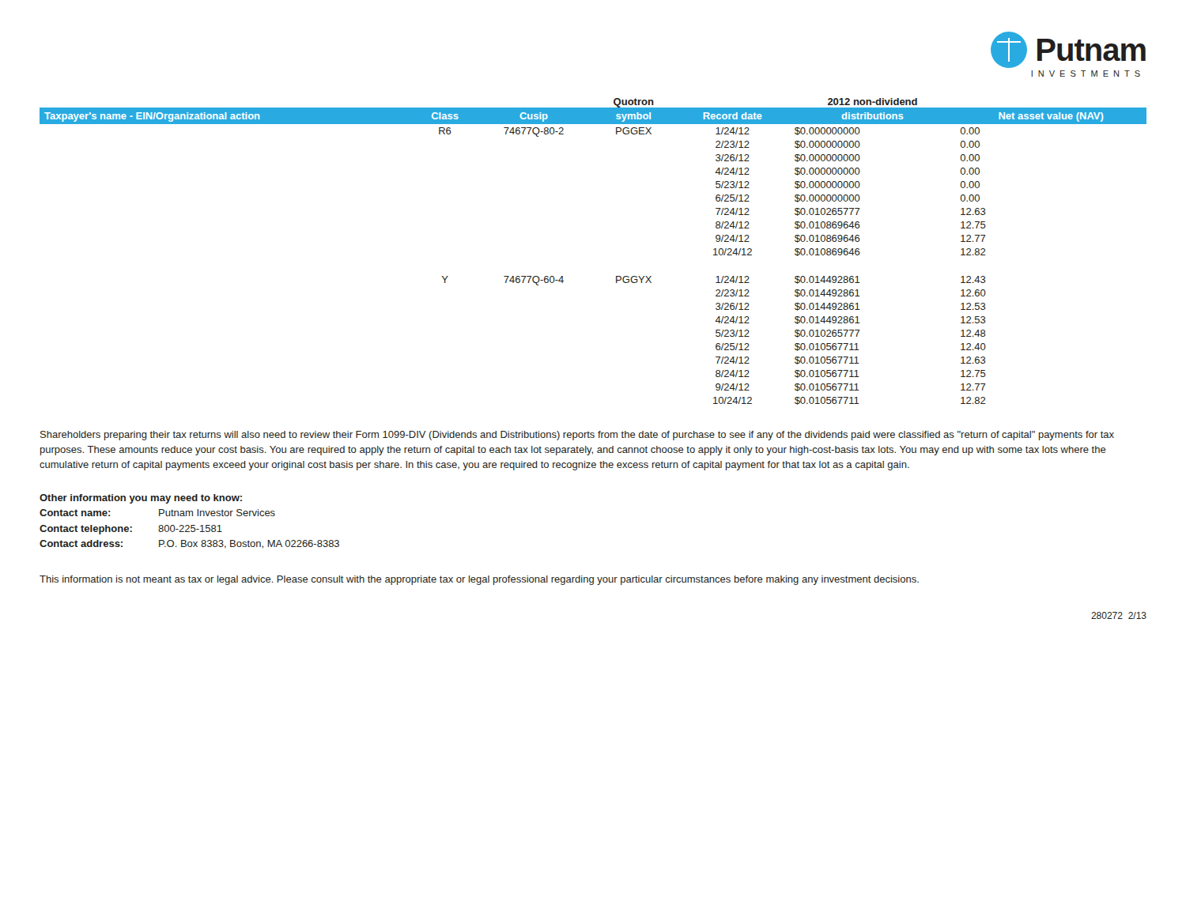Putnam
INVESTMENTS
| | | | Quotron | | 2012 non-dividend | |
| --- | --- | --- | --- | --- | --- | --- |
| Taxpayer's name - EIN/Organizational action | Class | Cusip | symbol | Record date | distributions | Net asset value (NAV) |
| | R6 | 74677Q-80-2 | PGGEX | 1/24/12 | $0.000000000 | 0.00 |
| | | | | 2/23/12 | $0.000000000 | 0.00 |
| | | | | 3/26/12 | $0.000000000 | 0.00 |
| | | | | 4/24/12 | $0.000000000 | 0.00 |
| | | | | 5/23/12 | $0.000000000 | 0.00 |
| | | | | 6/25/12 | $0.000000000 | 0.00 |
| | | | | 7/24/12 | $0.010265777 | 12.63 |
| | | | | 8/24/12 | $0.010869646 | 12.75 |
| | | | | 9/24/12 | $0.010869646 | 12.77 |
| | | | | 10/24/12 | $0.010869646 | 12.82 |
| | Y | 74677Q-60-4 | PGGYX | 1/24/12 | $0.014492861 | 12.43 |
| | | | | 2/23/12 | $0.014492861 | 12.60 |
| | | | | 3/26/12 | $0.014492861 | 12.53 |
| | | | | 4/24/12 | $0.014492861 | 12.53 |
| | | | | 5/23/12 | $0.010265777 | 12.48 |
| | | | | 6/25/12 | $0.010567711 | 12.40 |
| | | | | 7/24/12 | $0.010567711 | 12.63 |
| | | | | 8/24/12 | $0.010567711 | 12.75 |
| | | | | 9/24/12 | $0.010567711 | 12.77 |
| | | | | 10/24/12 | $0.010567711 | 12.82 |
Shareholders preparing their tax returns will also need to review their Form 1099-DIV (Dividends and Distributions) reports from the date of purchase to see if any of the dividends paid were classified as "return of capital" payments for tax purposes. These amounts reduce your cost basis. You are required to apply the return of capital to each tax lot separately, and cannot choose to apply it only to your high-cost-basis tax lots. You may end up with some tax lots where the cumulative return of capital payments exceed your original cost basis per share. In this case, you are required to recognize the excess return of capital payment for that tax lot as a capital gain.
Other information you may need to know:
Contact name: Putnam Investor Services
Contact telephone: 800-225-1581
Contact address: P.O. Box 8383, Boston, MA 02266-8383
This information is not meant as tax or legal advice. Please consult with the appropriate tax or legal professional regarding your particular circumstances before making any investment decisions.
280272 2/13